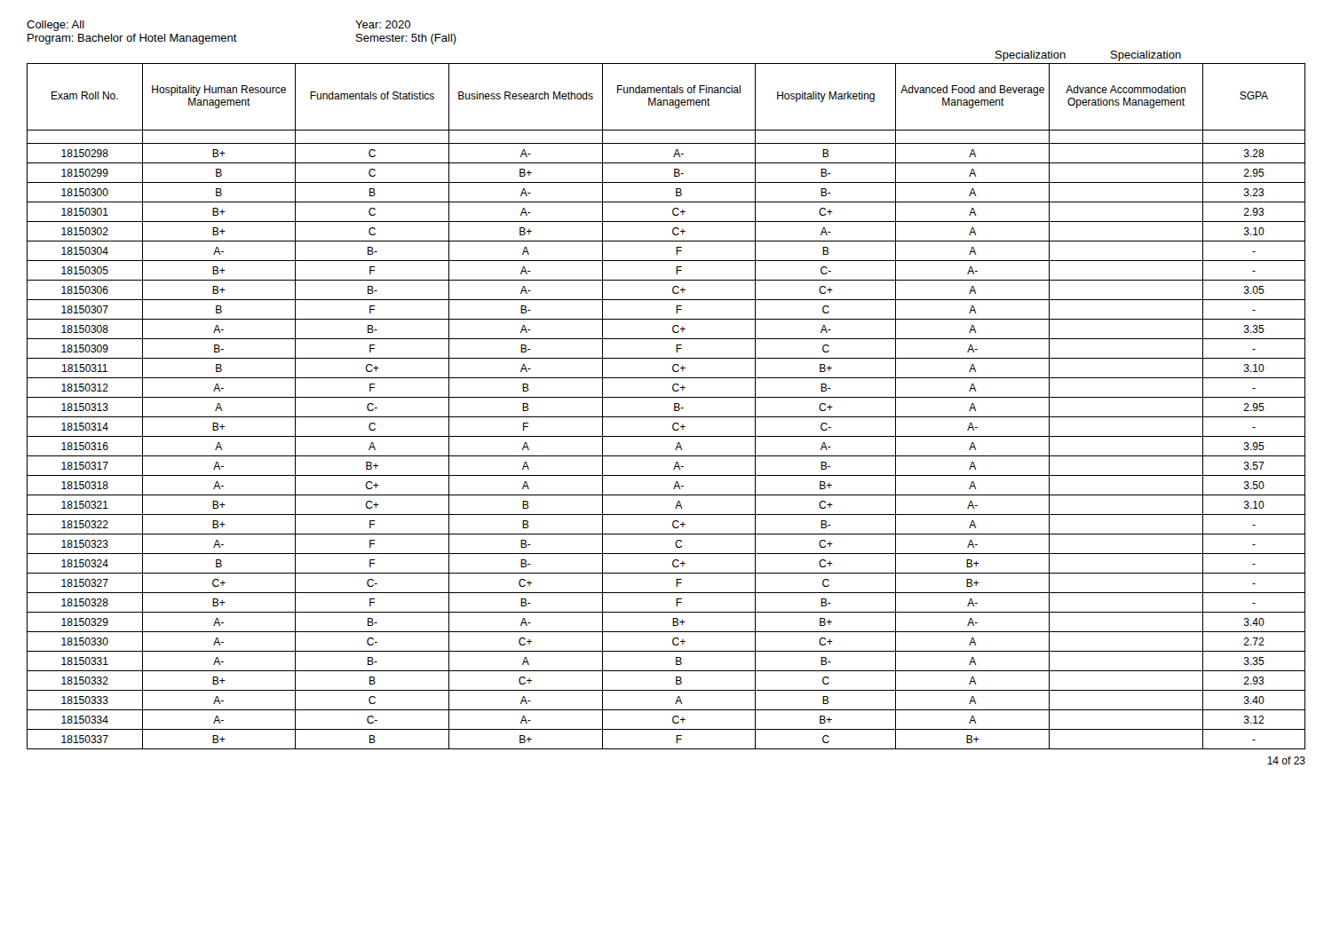College: All
Year: 2020
Program: Bachelor of Hotel Management
Semester: 5th (Fall)
Specialization Specialization
| Exam Roll No. | Hospitality Human Resource Management | Fundamentals of Statistics | Business Research Methods | Fundamentals of Financial Management | Hospitality Marketing | Advanced Food and Beverage Management | Advance Accommodation Operations Management | SGPA |
| --- | --- | --- | --- | --- | --- | --- | --- | --- |
| 18150298 | B+ | C | A- | A- | B | A | | 3.28 |
| 18150299 | B | C | B+ | B- | B- | A | | 2.95 |
| 18150300 | B | B | A- | B | B- | A | | 3.23 |
| 18150301 | B+ | C | A- | C+ | C+ | A | | 2.93 |
| 18150302 | B+ | C | B+ | C+ | A- | A | | 3.10 |
| 18150304 | A- | B- | A | F | B | A | | - |
| 18150305 | B+ | F | A- | F | C- | A- | | - |
| 18150306 | B+ | B- | A- | C+ | C+ | A | | 3.05 |
| 18150307 | B | F | B- | F | C | A | | - |
| 18150308 | A- | B- | A- | C+ | A- | A | | 3.35 |
| 18150309 | B- | F | B- | F | C | A- | | - |
| 18150311 | B | C+ | A- | C+ | B+ | A | | 3.10 |
| 18150312 | A- | F | B | C+ | B- | A | | - |
| 18150313 | A | C- | B | B- | C+ | A | | 2.95 |
| 18150314 | B+ | C | F | C+ | C- | A- | | - |
| 18150316 | A | A | A | A | A- | A | | 3.95 |
| 18150317 | A- | B+ | A | A- | B- | A | | 3.57 |
| 18150318 | A- | C+ | A | A- | B+ | A | | 3.50 |
| 18150321 | B+ | C+ | B | A | C+ | A- | | 3.10 |
| 18150322 | B+ | F | B | C+ | B- | A | | - |
| 18150323 | A- | F | B- | C | C+ | A- | | - |
| 18150324 | B | F | B- | C+ | C+ | B+ | | - |
| 18150327 | C+ | C- | C+ | F | C | B+ | | - |
| 18150328 | B+ | F | B- | F | B- | A- | | - |
| 18150329 | A- | B- | A- | B+ | B+ | A- | | 3.40 |
| 18150330 | A- | C- | C+ | C+ | C+ | A | | 2.72 |
| 18150331 | A- | B- | A | B | B- | A | | 3.35 |
| 18150332 | B+ | B | C+ | B | C | A | | 2.93 |
| 18150333 | A- | C | A- | A | B | A | | 3.40 |
| 18150334 | A- | C- | A- | C+ | B+ | A | | 3.12 |
| 18150337 | B+ | B | B+ | F | C | B+ | | - |
14 of 23